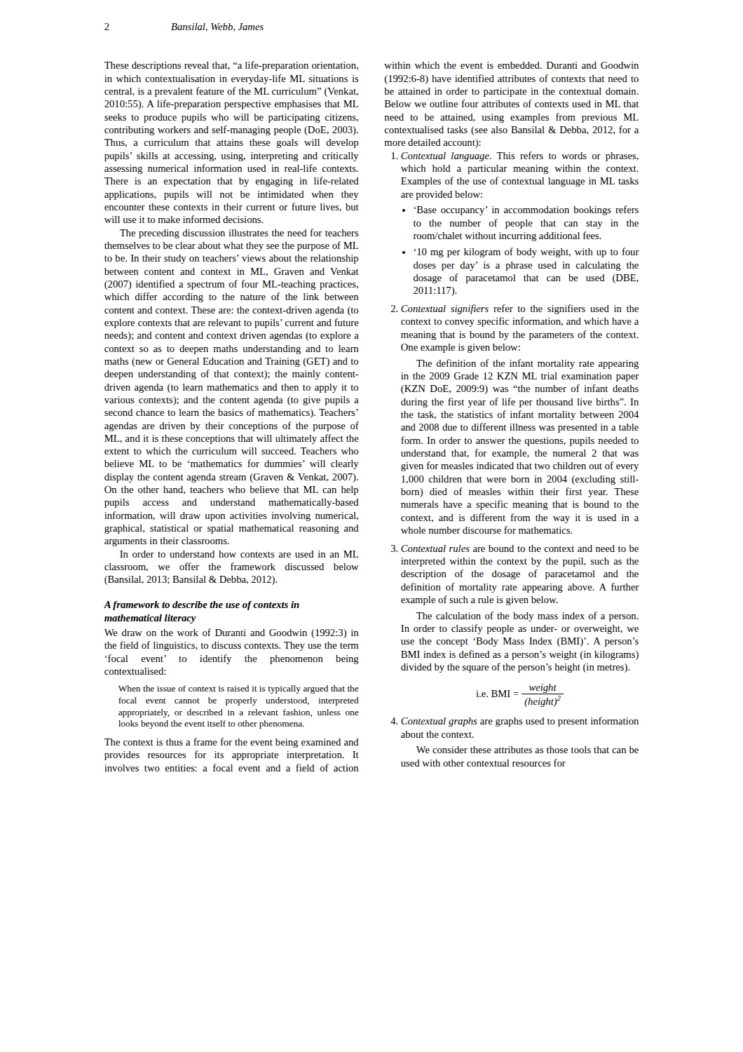2 Bansilal, Webb, James
These descriptions reveal that, “a life-preparation orientation, in which contextualisation in everyday-life ML situations is central, is a prevalent feature of the ML curriculum” (Venkat, 2010:55). A life-preparation perspective emphasises that ML seeks to produce pupils who will be participating citizens, contributing workers and self-managing people (DoE, 2003). Thus, a curriculum that attains these goals will develop pupils’ skills at accessing, using, interpreting and critically assessing numerical information used in real-life contexts. There is an expectation that by engaging in life-related applications, pupils will not be intimidated when they encounter these contexts in their current or future lives, but will use it to make informed decisions.
The preceding discussion illustrates the need for teachers themselves to be clear about what they see the purpose of ML to be. In their study on teachers’ views about the relationship between content and context in ML, Graven and Venkat (2007) identified a spectrum of four ML-teaching practices, which differ according to the nature of the link between content and context. These are: the context-driven agenda (to explore contexts that are relevant to pupils’ current and future needs); and content and context driven agendas (to explore a context so as to deepen maths understanding and to learn maths (new or General Education and Training (GET) and to deepen understanding of that context); the mainly content-driven agenda (to learn mathematics and then to apply it to various contexts); and the content agenda (to give pupils a second chance to learn the basics of mathematics). Teachers’ agendas are driven by their conceptions of the purpose of ML, and it is these conceptions that will ultimately affect the extent to which the curriculum will succeed. Teachers who believe ML to be ‘mathematics for dummies’ will clearly display the content agenda stream (Graven & Venkat, 2007). On the other hand, teachers who believe that ML can help pupils access and understand mathematically-based information, will draw upon activities involving numerical, graphical, statistical or spatial mathematical reasoning and arguments in their classrooms.
In order to understand how contexts are used in an ML classroom, we offer the framework discussed below (Bansilal, 2013; Bansilal & Debba, 2012).
A framework to describe the use of contexts in mathematical literacy
We draw on the work of Duranti and Goodwin (1992:3) in the field of linguistics, to discuss contexts. They use the term ‘focal event’ to identify the phenomenon being contextualised:
When the issue of context is raised it is typically argued that the focal event cannot be properly understood, interpreted appropriately, or described in a relevant fashion, unless one looks beyond the event itself to other phenomena.
The context is thus a frame for the event being examined and provides resources for its appropriate interpretation. It involves two entities: a focal event and a field of action within which the event is embedded. Duranti and Goodwin (1992:6-8) have identified attributes of contexts that need to be attained in order to participate in the contextual domain. Below we outline four attributes of contexts used in ML that need to be attained, using examples from previous ML contextualised tasks (see also Bansilal & Debba, 2012, for a more detailed account):
Contextual language. This refers to words or phrases, which hold a particular meaning within the context. Examples of the use of contextual language in ML tasks are provided below:
‘Base occupancy’ in accommodation bookings refers to the number of people that can stay in the room/chalet without incurring additional fees.
‘10 mg per kilogram of body weight, with up to four doses per day’ is a phrase used in calculating the dosage of paracetamol that can be used (DBE, 2011:117).
Contextual signifiers refer to the signifiers used in the context to convey specific information, and which have a meaning that is bound by the parameters of the context. One example is given below:
The definition of the infant mortality rate appearing in the 2009 Grade 12 KZN ML trial examination paper (KZN DoE, 2009:9) was “the number of infant deaths during the first year of life per thousand live births”. In the task, the statistics of infant mortality between 2004 and 2008 due to different illness was presented in a table form. In order to answer the questions, pupils needed to understand that, for example, the numeral 2 that was given for measles indicated that two children out of every 1,000 children that were born in 2004 (excluding still-born) died of measles within their first year. These numerals have a specific meaning that is bound to the context, and is different from the way it is used in a whole number discourse for mathematics.
Contextual rules are bound to the context and need to be interpreted within the context by the pupil, such as the description of the dosage of paracetamol and the definition of mortality rate appearing above. A further example of such a rule is given below.
The calculation of the body mass index of a person. In order to classify people as under- or overweight, we use the concept ‘Body Mass Index (BMI)’. A person’s BMI index is defined as a person’s weight (in kilograms) divided by the square of the person’s height (in metres).
i.e. BMI = weight (height)2
Contextual graphs are graphs used to present information about the context.
We consider these attributes as those tools that can be used with other contextual resources for